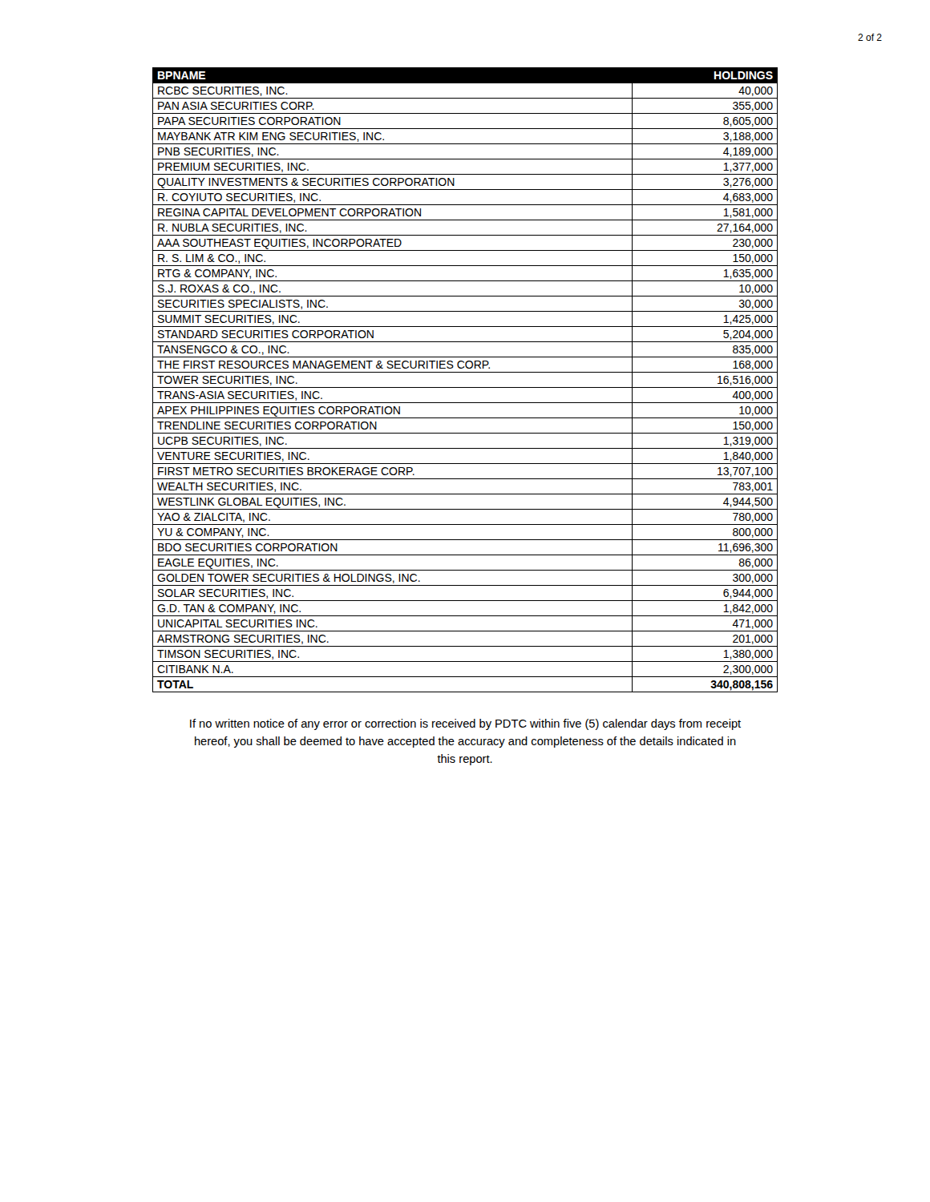2 of 2
| BPNAME | HOLDINGS |
| --- | --- |
| RCBC SECURITIES, INC. | 40,000 |
| PAN ASIA SECURITIES CORP. | 355,000 |
| PAPA SECURITIES CORPORATION | 8,605,000 |
| MAYBANK ATR KIM ENG SECURITIES, INC. | 3,188,000 |
| PNB SECURITIES, INC. | 4,189,000 |
| PREMIUM SECURITIES, INC. | 1,377,000 |
| QUALITY INVESTMENTS & SECURITIES CORPORATION | 3,276,000 |
| R. COYIUTO SECURITIES, INC. | 4,683,000 |
| REGINA CAPITAL DEVELOPMENT CORPORATION | 1,581,000 |
| R. NUBLA SECURITIES, INC. | 27,164,000 |
| AAA SOUTHEAST EQUITIES, INCORPORATED | 230,000 |
| R. S. LIM & CO., INC. | 150,000 |
| RTG & COMPANY, INC. | 1,635,000 |
| S.J. ROXAS & CO., INC. | 10,000 |
| SECURITIES SPECIALISTS, INC. | 30,000 |
| SUMMIT SECURITIES, INC. | 1,425,000 |
| STANDARD SECURITIES CORPORATION | 5,204,000 |
| TANSENGCO & CO., INC. | 835,000 |
| THE FIRST RESOURCES MANAGEMENT & SECURITIES CORP. | 168,000 |
| TOWER SECURITIES, INC. | 16,516,000 |
| TRANS-ASIA SECURITIES, INC. | 400,000 |
| APEX PHILIPPINES EQUITIES CORPORATION | 10,000 |
| TRENDLINE SECURITIES CORPORATION | 150,000 |
| UCPB SECURITIES, INC. | 1,319,000 |
| VENTURE SECURITIES, INC. | 1,840,000 |
| FIRST METRO SECURITIES BROKERAGE CORP. | 13,707,100 |
| WEALTH SECURITIES, INC. | 783,001 |
| WESTLINK GLOBAL EQUITIES, INC. | 4,944,500 |
| YAO & ZIALCITA, INC. | 780,000 |
| YU & COMPANY, INC. | 800,000 |
| BDO SECURITIES CORPORATION | 11,696,300 |
| EAGLE EQUITIES, INC. | 86,000 |
| GOLDEN TOWER SECURITIES & HOLDINGS, INC. | 300,000 |
| SOLAR SECURITIES, INC. | 6,944,000 |
| G.D. TAN & COMPANY, INC. | 1,842,000 |
| UNICAPITAL SECURITIES INC. | 471,000 |
| ARMSTRONG SECURITIES, INC. | 201,000 |
| TIMSON SECURITIES, INC. | 1,380,000 |
| CITIBANK N.A. | 2,300,000 |
| TOTAL | 340,808,156 |
If no written notice of any error or correction is received by PDTC within five (5) calendar days from receipt hereof, you shall be deemed to have accepted the accuracy and completeness of the details indicated in this report.